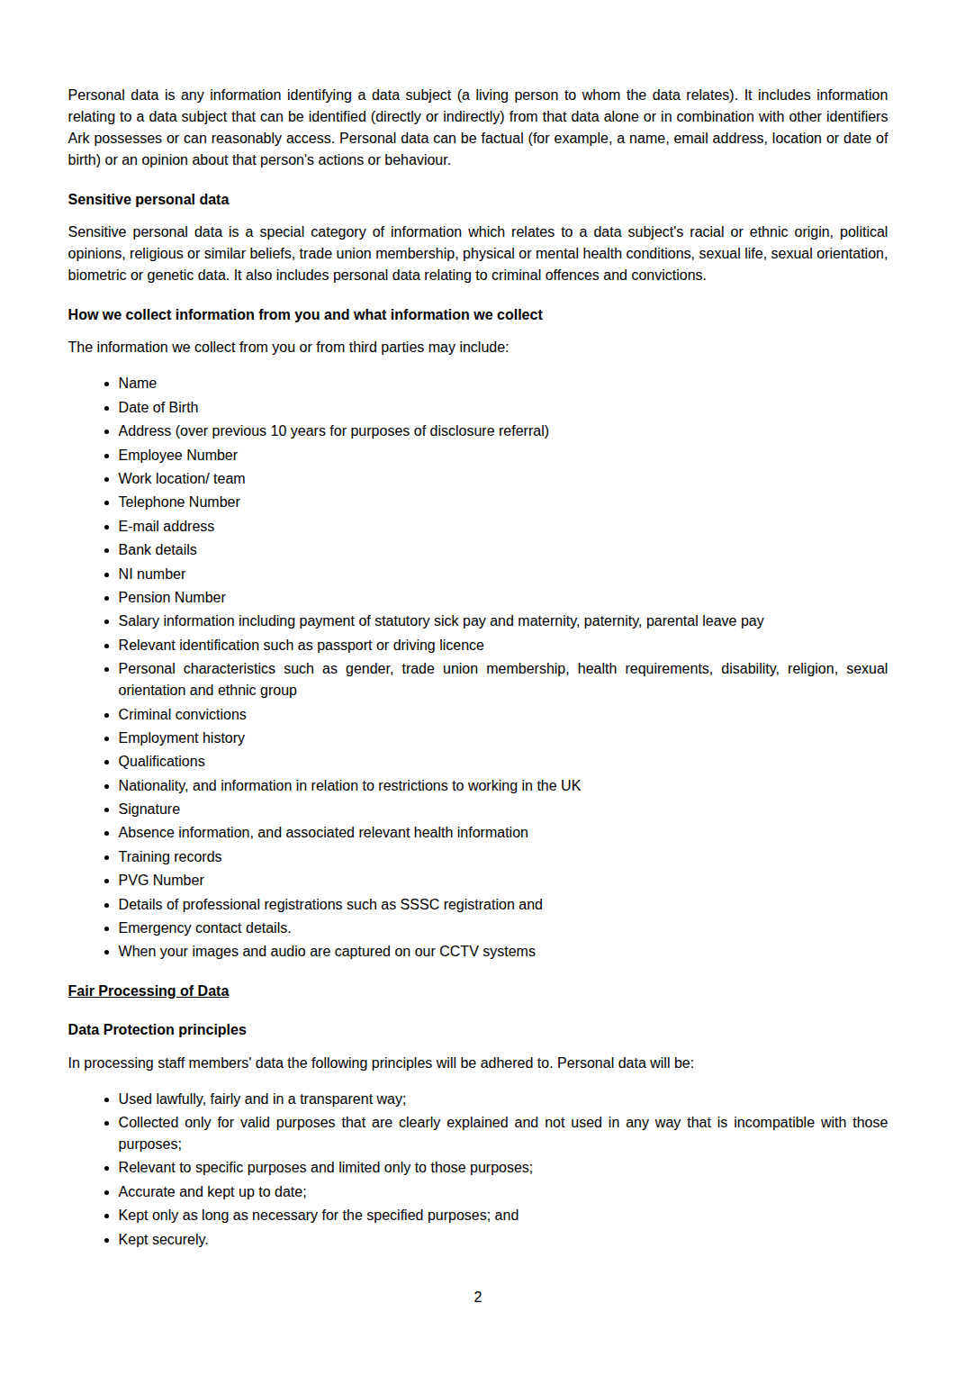Personal data is any information identifying a data subject (a living person to whom the data relates). It includes information relating to a data subject that can be identified (directly or indirectly) from that data alone or in combination with other identifiers Ark possesses or can reasonably access. Personal data can be factual (for example, a name, email address, location or date of birth) or an opinion about that person's actions or behaviour.
Sensitive personal data
Sensitive personal data is a special category of information which relates to a data subject's racial or ethnic origin, political opinions, religious or similar beliefs, trade union membership, physical or mental health conditions, sexual life, sexual orientation, biometric or genetic data. It also includes personal data relating to criminal offences and convictions.
How we collect information from you and what information we collect
The information we collect from you or from third parties may include:
Name
Date of Birth
Address (over previous 10 years for purposes of disclosure referral)
Employee Number
Work location/ team
Telephone Number
E-mail address
Bank details
NI number
Pension Number
Salary information including payment of statutory sick pay and maternity, paternity, parental leave pay
Relevant identification such as passport or driving licence
Personal characteristics such as gender, trade union membership, health requirements, disability, religion, sexual orientation and ethnic group
Criminal convictions
Employment history
Qualifications
Nationality, and information in relation to restrictions to working in the UK
Signature
Absence information, and associated relevant health information
Training records
PVG Number
Details of professional registrations such as SSSC registration and
Emergency contact details.
When your images and audio are captured on our CCTV systems
Fair Processing of Data
Data Protection principles
In processing staff members' data the following principles will be adhered to. Personal data will be:
Used lawfully, fairly and in a transparent way;
Collected only for valid purposes that are clearly explained and not used in any way that is incompatible with those purposes;
Relevant to specific purposes and limited only to those purposes;
Accurate and kept up to date;
Kept only as long as necessary for the specified purposes; and
Kept securely.
2